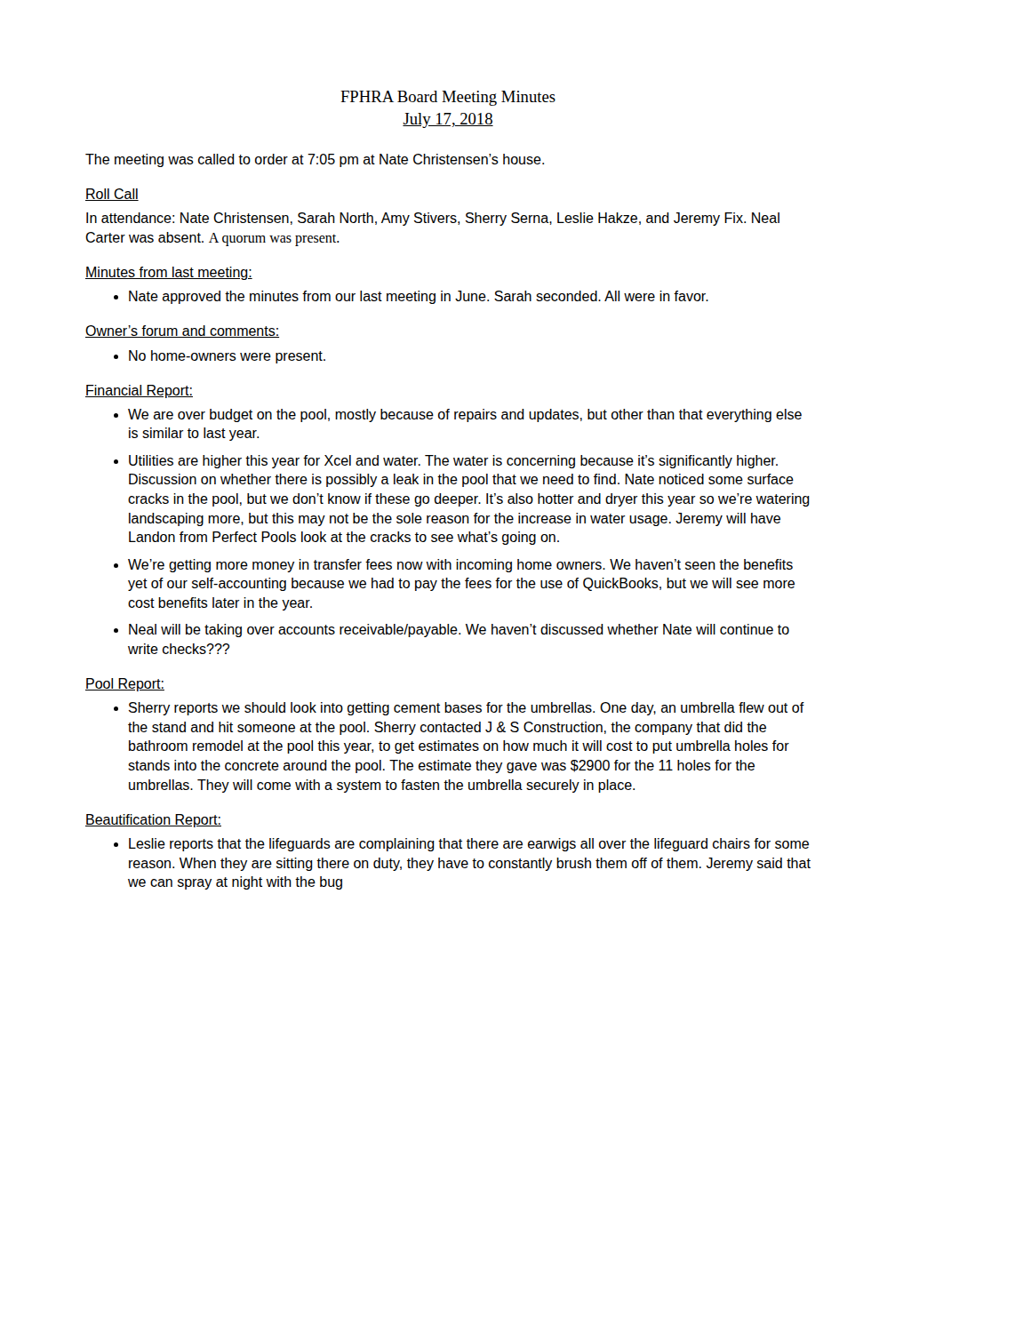FPHRA Board Meeting Minutes
July 17, 2018
The meeting was called to order at 7:05 pm at Nate Christensen’s house.
Roll Call
In attendance: Nate Christensen, Sarah North, Amy Stivers, Sherry Serna, Leslie Hakze, and Jeremy Fix. Neal Carter was absent. A quorum was present.
Minutes from last meeting:
Nate approved the minutes from our last meeting in June. Sarah seconded. All were in favor.
Owner’s forum and comments:
No home-owners were present.
Financial Report:
We are over budget on the pool, mostly because of repairs and updates, but other than that everything else is similar to last year.
Utilities are higher this year for Xcel and water. The water is concerning because it’s significantly higher. Discussion on whether there is possibly a leak in the pool that we need to find. Nate noticed some surface cracks in the pool, but we don’t know if these go deeper. It’s also hotter and dryer this year so we’re watering landscaping more, but this may not be the sole reason for the increase in water usage. Jeremy will have Landon from Perfect Pools look at the cracks to see what’s going on.
We’re getting more money in transfer fees now with incoming home owners. We haven’t seen the benefits yet of our self-accounting because we had to pay the fees for the use of QuickBooks, but we will see more cost benefits later in the year.
Neal will be taking over accounts receivable/payable. We haven’t discussed whether Nate will continue to write checks???
Pool Report:
Sherry reports we should look into getting cement bases for the umbrellas. One day, an umbrella flew out of the stand and hit someone at the pool. Sherry contacted J & S Construction, the company that did the bathroom remodel at the pool this year, to get estimates on how much it will cost to put umbrella holes for stands into the concrete around the pool. The estimate they gave was $2900 for the 11 holes for the umbrellas. They will come with a system to fasten the umbrella securely in place.
Beautification Report:
Leslie reports that the lifeguards are complaining that there are earwigs all over the lifeguard chairs for some reason. When they are sitting there on duty, they have to constantly brush them off of them. Jeremy said that we can spray at night with the bug